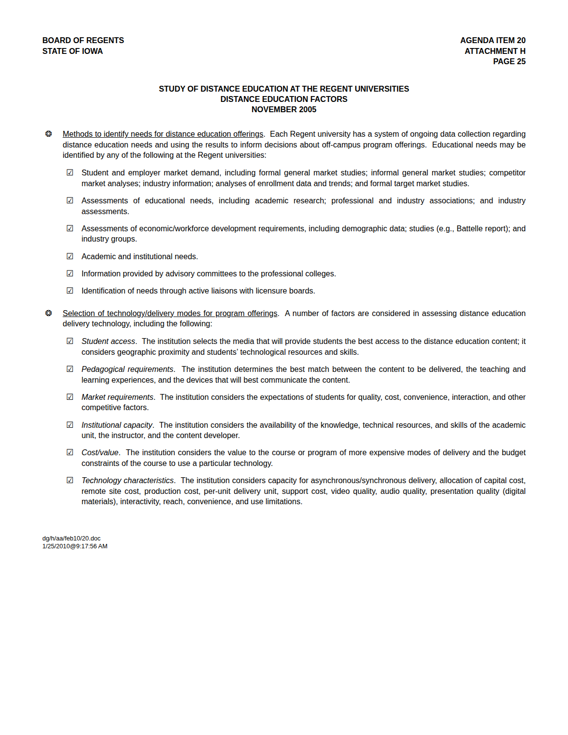BOARD OF REGENTS
STATE OF IOWA
AGENDA ITEM 20
ATTACHMENT H
PAGE 25
STUDY OF DISTANCE EDUCATION AT THE REGENT UNIVERSITIES
DISTANCE EDUCATION FACTORS
NOVEMBER 2005
❂
Methods to identify needs for distance education offerings. Each Regent university has a system of ongoing data collection regarding distance education needs and using the results to inform decisions about off-campus program offerings. Educational needs may be identified by any of the following at the Regent universities:
Student and employer market demand, including formal general market studies; informal general market studies; competitor market analyses; industry information; analyses of enrollment data and trends; and formal target market studies.
Assessments of educational needs, including academic research; professional and industry associations; and industry assessments.
Assessments of economic/workforce development requirements, including demographic data; studies (e.g., Battelle report); and industry groups.
Academic and institutional needs.
Information provided by advisory committees to the professional colleges.
Identification of needs through active liaisons with licensure boards.
❂
Selection of technology/delivery modes for program offerings. A number of factors are considered in assessing distance education delivery technology, including the following:
Student access. The institution selects the media that will provide students the best access to the distance education content; it considers geographic proximity and students’ technological resources and skills.
Pedagogical requirements. The institution determines the best match between the content to be delivered, the teaching and learning experiences, and the devices that will best communicate the content.
Market requirements. The institution considers the expectations of students for quality, cost, convenience, interaction, and other competitive factors.
Institutional capacity. The institution considers the availability of the knowledge, technical resources, and skills of the academic unit, the instructor, and the content developer.
Cost/value. The institution considers the value to the course or program of more expensive modes of delivery and the budget constraints of the course to use a particular technology.
Technology characteristics. The institution considers capacity for asynchronous/synchronous delivery, allocation of capital cost, remote site cost, production cost, per-unit delivery unit, support cost, video quality, audio quality, presentation quality (digital materials), interactivity, reach, convenience, and use limitations.
dg/h/aa/feb10/20.doc
1/25/2010@9:17:56 AM